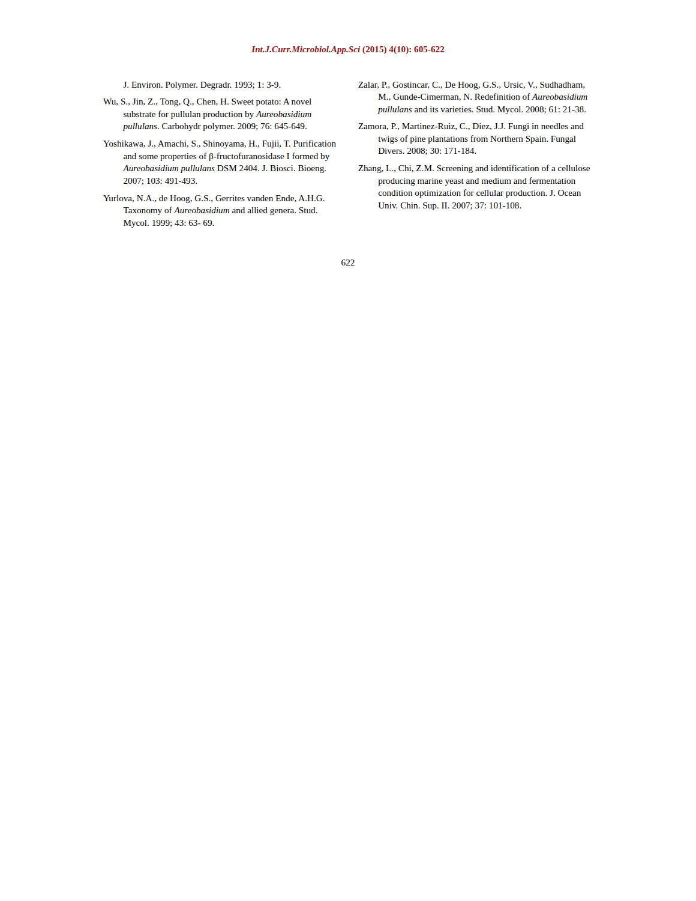Int.J.Curr.Microbiol.App.Sci (2015) 4(10): 605-622
J. Environ. Polymer. Degradr. 1993; 1: 3-9.
Wu, S., Jin, Z., Tong, Q., Chen, H. Sweet potato: A novel substrate for pullulan production by Aureobasidium pullulans. Carbohydr polymer. 2009; 76: 645-649.
Yoshikawa, J., Amachi, S., Shinoyama, H., Fujii, T. Purification and some properties of β-fructofuranosidase I formed by Aureobasidium pullulans DSM 2404. J. Biosci. Bioeng. 2007; 103: 491-493.
Yurlova, N.A., de Hoog, G.S., Gerrites vanden Ende, A.H.G. Taxonomy of Aureobasidium and allied genera. Stud. Mycol. 1999; 43: 63- 69.
Zalar, P., Gostincar, C., De Hoog, G.S., Ursic, V., Sudhadham, M., Gunde-Cimerman, N. Redefinition of Aureobasidium pullulans and its varieties. Stud. Mycol. 2008; 61: 21-38.
Zamora, P., Martinez-Ruiz, C., Diez, J.J. Fungi in needles and twigs of pine plantations from Northern Spain. Fungal Divers. 2008; 30: 171-184.
Zhang, L., Chi, Z.M. Screening and identification of a cellulose producing marine yeast and medium and fermentation condition optimization for cellular production. J. Ocean Univ. Chin. Sup. II. 2007; 37: 101-108.
622